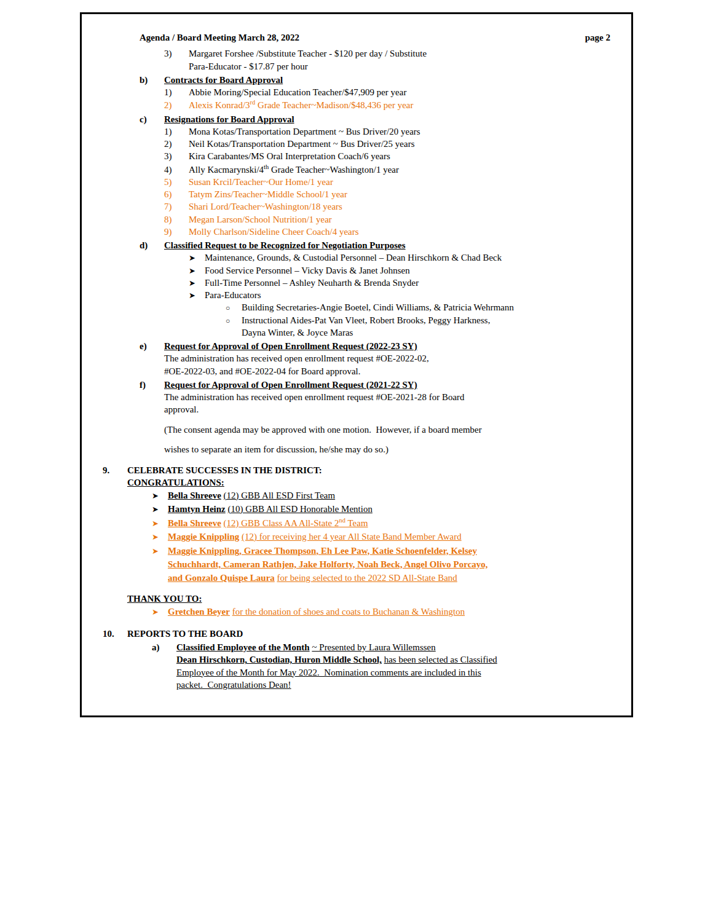Agenda / Board Meeting March 28, 2022 page 2
3) Margaret Forshee /Substitute Teacher - $120 per day / Substitute
Para-Educator - $17.87 per hour
b) Contracts for Board Approval
1) Abbie Moring/Special Education Teacher/$47,909 per year
2) Alexis Konrad/3rd Grade Teacher~Madison/$48,436 per year
c) Resignations for Board Approval
1) Mona Kotas/Transportation Department ~ Bus Driver/20 years
2) Neil Kotas/Transportation Department ~ Bus Driver/25 years
3) Kira Carabantes/MS Oral Interpretation Coach/6 years
4) Ally Kacmarynski/4th Grade Teacher~Washington/1 year
5) Susan Krcil/Teacher~Our Home/1 year
6) Tatym Zins/Teacher~Middle School/1 year
7) Shari Lord/Teacher~Washington/18 years
8) Megan Larson/School Nutrition/1 year
9) Molly Charlson/Sideline Cheer Coach/4 years
d) Classified Request to be Recognized for Negotiation Purposes
Maintenance, Grounds, & Custodial Personnel – Dean Hirschkorn & Chad Beck
Food Service Personnel – Vicky Davis & Janet Johnsen
Full-Time Personnel – Ashley Neuharth & Brenda Snyder
Para-Educators
Building Secretaries-Angie Boetel, Cindi Williams, & Patricia Wehrmann
Instructional Aides-Pat Van Vleet, Robert Brooks, Peggy Harkness,
Dayna Winter, & Joyce Maras
e) Request for Approval of Open Enrollment Request (2022-23 SY)
The administration has received open enrollment request #OE-2022-02,
#OE-2022-03, and #OE-2022-04 for Board approval.
f) Request for Approval of Open Enrollment Request (2021-22 SY)
The administration has received open enrollment request #OE-2021-28 for Board
approval.
(The consent agenda may be approved with one motion. However, if a board member
wishes to separate an item for discussion, he/she may do so.)
9.
CELEBRATE SUCCESSES IN THE DISTRICT:
CONGRATULATIONS:
Bella Shreeve (12) GBB All ESD First Team
Hamtyn Heinz (10) GBB All ESD Honorable Mention
Bella Shreeve (12) GBB Class AA All-State 2nd Team
Maggie Knippling (12) for receiving her 4 year All State Band Member Award
Maggie Knippling, Gracee Thompson, Eh Lee Paw, Katie Schoenfelder, Kelsey
Schuchhardt, Cameran Rathjen, Jake Holforty, Noah Beck, Angel Olivo Porcayo,
and Gonzalo Quispe Laura for being selected to the 2022 SD All-State Band
THANK YOU TO:
Gretchen Beyer for the donation of shoes and coats to Buchanan & Washington
10.
REPORTS TO THE BOARD
a) Classified Employee of the Month ~ Presented by Laura Willemssen
Dean Hirschkorn, Custodian, Huron Middle School, has been selected as Classified
Employee of the Month for May 2022. Nomination comments are included in this
packet. Congratulations Dean!